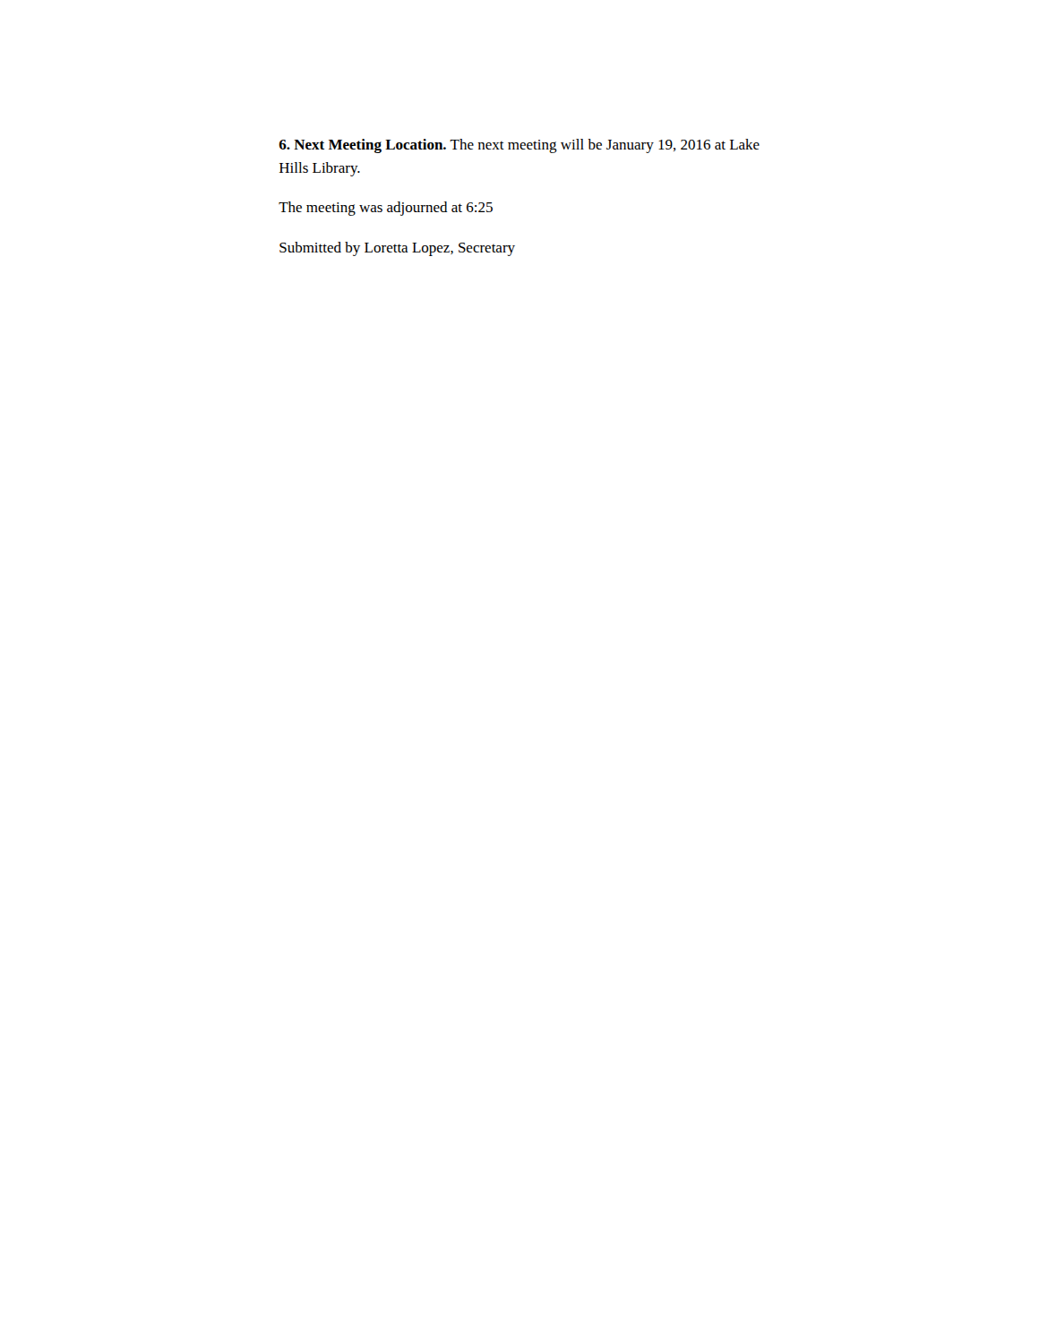6. Next Meeting Location. The next meeting will be January 19, 2016 at Lake Hills Library.
The meeting was adjourned at 6:25
Submitted by Loretta Lopez, Secretary